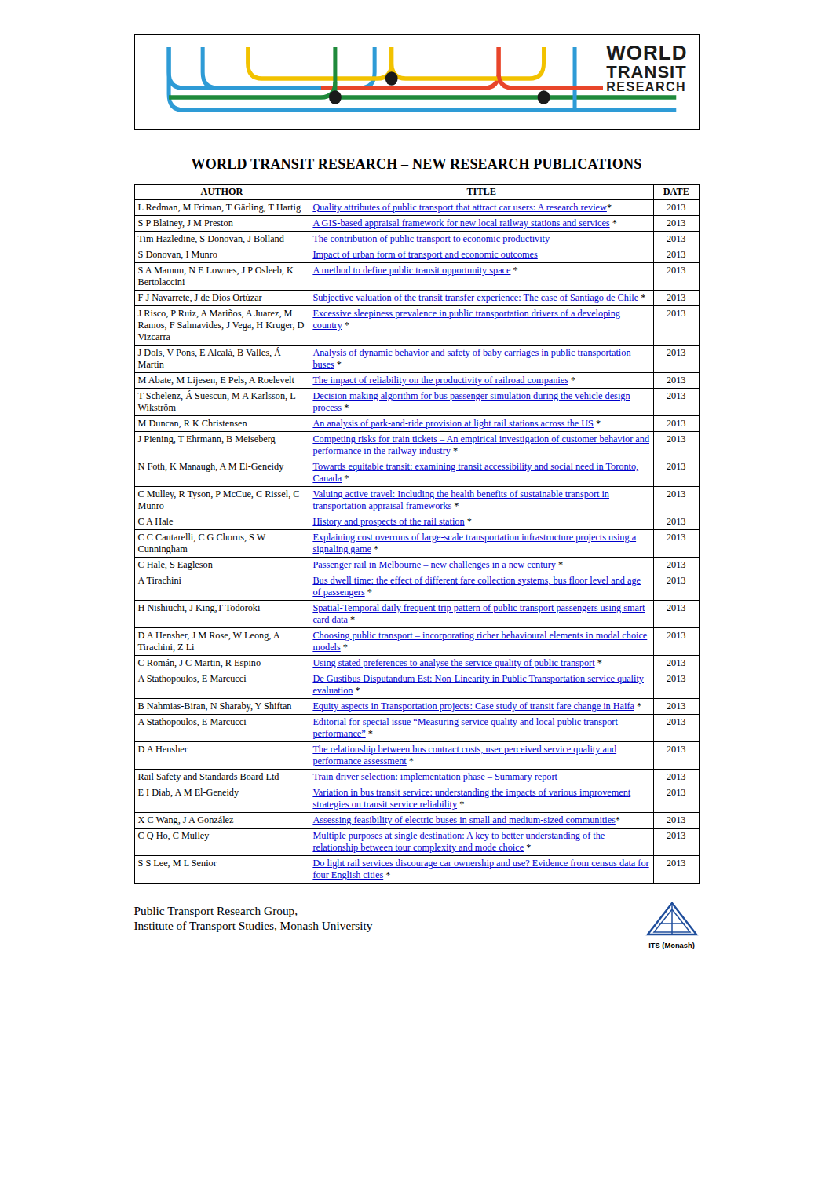WORLD
TRANSIT
RESEARCH
WORLD TRANSIT RESEARCH – NEW RESEARCH PUBLICATIONS
| AUTHOR | TITLE | DATE |
| --- | --- | --- |
| L Redman, M Friman, T Gärling, T Hartig | Quality attributes of public transport that attract car users: A research review * | 2013 |
| S P Blainey, J M Preston | A GIS-based appraisal framework for new local railway stations and services * | 2013 |
| Tim Hazledine, S Donovan, J Bolland | The contribution of public transport to economic productivity | 2013 |
| S Donovan, I Munro | Impact of urban form of transport and economic outcomes | 2013 |
| S A Mamun, N E Lownes, J P Osleeb, K Bertolaccini | A method to define public transit opportunity space * | 2013 |
| F J Navarrete, J de Dios Ortúzar | Subjective valuation of the transit transfer experience: The case of Santiago de Chile * | 2013 |
| J Risco, P Ruiz, A Mariños, A Juarez, M Ramos, F Salmavides, J Vega, H Kruger, D Vizcarra | Excessive sleepiness prevalence in public transportation drivers of a developing country * | 2013 |
| J Dols, V Pons, E Alcalá, B Valles, Á Martin | Analysis of dynamic behavior and safety of baby carriages in public transportation buses * | 2013 |
| M Abate, M Lijesen, E Pels, A Roelevelt | The impact of reliability on the productivity of railroad companies * | 2013 |
| T Schelenz, Á Suescun, M A Karlsson, L Wikström | Decision making algorithm for bus passenger simulation during the vehicle design process * | 2013 |
| M Duncan, R K Christensen | An analysis of park-and-ride provision at light rail stations across the US * | 2013 |
| J Piening, T Ehrmann, B Meiseberg | Competing risks for train tickets – An empirical investigation of customer behavior and performance in the railway industry * | 2013 |
| N Foth, K Manaugh, A M El-Geneidy | Towards equitable transit: examining transit accessibility and social need in Toronto, Canada * | 2013 |
| C Mulley, R Tyson, P McCue, C Rissel, C Munro | Valuing active travel: Including the health benefits of sustainable transport in transportation appraisal frameworks * | 2013 |
| C A Hale | History and prospects of the rail station * | 2013 |
| C C Cantarelli, C G Chorus, S W Cunningham | Explaining cost overruns of large-scale transportation infrastructure projects using a signaling game * | 2013 |
| C Hale, S Eagleson | Passenger rail in Melbourne – new challenges in a new century * | 2013 |
| A Tirachini | Bus dwell time: the effect of different fare collection systems, bus floor level and age of passengers * | 2013 |
| H Nishiuchi, J King,T Todoroki | Spatial-Temporal daily frequent trip pattern of public transport passengers using smart card data * | 2013 |
| D A Hensher, J M Rose, W Leong, A Tirachini, Z Li | Choosing public transport – incorporating richer behavioural elements in modal choice models * | 2013 |
| C Román, J C Martin, R Espino | Using stated preferences to analyse the service quality of public transport * | 2013 |
| A Stathopoulos, E Marcucci | De Gustibus Disputandum Est: Non-Linearity in Public Transportation service quality evaluation * | 2013 |
| B Nahmias-Biran, N Sharaby, Y Shiftan | Equity aspects in Transportation projects: Case study of transit fare change in Haifa * | 2013 |
| A Stathopoulos, E Marcucci | Editorial for special issue “Measuring service quality and local public transport performance” * | 2013 |
| D A Hensher | The relationship between bus contract costs, user perceived service quality and performance assessment * | 2013 |
| Rail Safety and Standards Board Ltd | Train driver selection: implementation phase – Summary report | 2013 |
| E I Diab, A M El-Geneidy | Variation in bus transit service: understanding the impacts of various improvement strategies on transit service reliability * | 2013 |
| X C Wang, J A González | Assessing feasibility of electric buses in small and medium-sized communities * | 2013 |
| C Q Ho, C Mulley | Multiple purposes at single destination: A key to better understanding of the relationship between tour complexity and mode choice * | 2013 |
| S S Lee, M L Senior | Do light rail services discourage car ownership and use? Evidence from census data for four English cities * | 2013 |
Public Transport Research Group,
Institute of Transport Studies, Monash University
ITS (Monash)